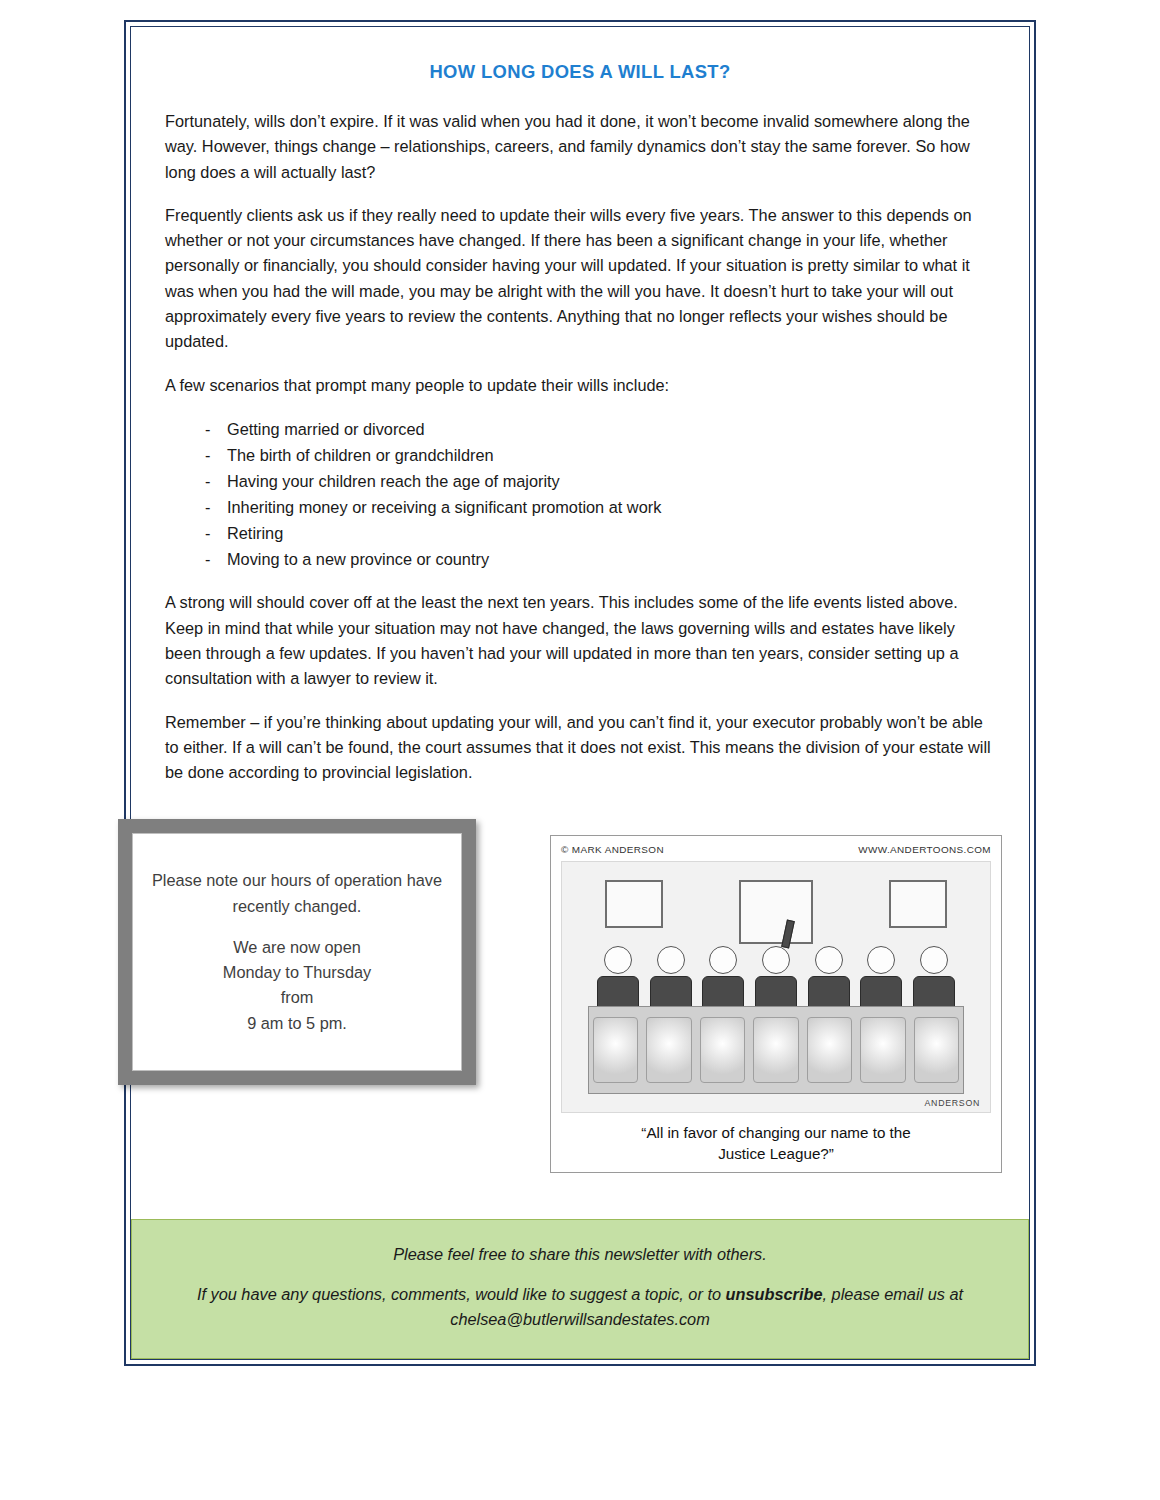How Long Does a Will Last?
Fortunately, wills don’t expire. If it was valid when you had it done, it won’t become invalid somewhere along the way. However, things change – relationships, careers, and family dynamics don’t stay the same forever. So how long does a will actually last?
Frequently clients ask us if they really need to update their wills every five years. The answer to this depends on whether or not your circumstances have changed. If there has been a significant change in your life, whether personally or financially, you should consider having your will updated. If your situation is pretty similar to what it was when you had the will made, you may be alright with the will you have. It doesn’t hurt to take your will out approximately every five years to review the contents. Anything that no longer reflects your wishes should be updated.
A few scenarios that prompt many people to update their wills include:
Getting married or divorced
The birth of children or grandchildren
Having your children reach the age of majority
Inheriting money or receiving a significant promotion at work
Retiring
Moving to a new province or country
A strong will should cover off at the least the next ten years. This includes some of the life events listed above. Keep in mind that while your situation may not have changed, the laws governing wills and estates have likely been through a few updates. If you haven’t had your will updated in more than ten years, consider setting up a consultation with a lawyer to review it.
Remember – if you’re thinking about updating your will, and you can’t find it, your executor probably won’t be able to either. If a will can’t be found, the court assumes that it does not exist. This means the division of your estate will be done according to provincial legislation.
Please note our hours of operation have recently changed.
We are now open
Monday to Thursday
from
9 am to 5 pm.
© MARK ANDERSON WWW.ANDERTOONS.COM
ANDERSON
“All in favor of changing our name to the
Justice League?”
Please feel free to share this newsletter with others.
If you have any questions, comments, would like to suggest a topic, or to unsubscribe, please email us at chelsea@butlerwillsandestates.com